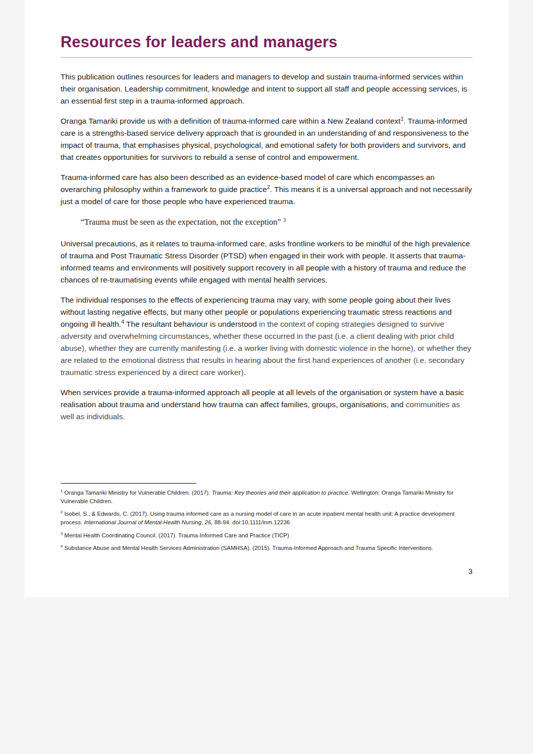Resources for leaders and managers
This publication outlines resources for leaders and managers to develop and sustain trauma-informed services within their organisation. Leadership commitment, knowledge and intent to support all staff and people accessing services, is an essential first step in a trauma-informed approach.
Oranga Tamariki provide us with a definition of trauma-informed care within a New Zealand context1. Trauma-informed care is a strengths-based service delivery approach that is grounded in an understanding of and responsiveness to the impact of trauma, that emphasises physical, psychological, and emotional safety for both providers and survivors, and that creates opportunities for survivors to rebuild a sense of control and empowerment.
Trauma-informed care has also been described as an evidence-based model of care which encompasses an overarching philosophy within a framework to guide practice2. This means it is a universal approach and not necessarily just a model of care for those people who have experienced trauma.
“Trauma must be seen as the expectation, not the exception” 3
Universal precautions, as it relates to trauma-informed care, asks frontline workers to be mindful of the high prevalence of trauma and Post Traumatic Stress Disorder (PTSD) when engaged in their work with people. It asserts that trauma-informed teams and environments will positively support recovery in all people with a history of trauma and reduce the chances of re-traumatising events while engaged with mental health services.
The individual responses to the effects of experiencing trauma may vary, with some people going about their lives without lasting negative effects, but many other people or populations experiencing traumatic stress reactions and ongoing ill health.4 The resultant behaviour is understood in the context of coping strategies designed to survive adversity and overwhelming circumstances, whether these occurred in the past (i.e. a client dealing with prior child abuse), whether they are currently manifesting (i.e. a worker living with domestic violence in the home), or whether they are related to the emotional distress that results in hearing about the first hand experiences of another (i.e. secondary traumatic stress experienced by a direct care worker).
When services provide a trauma-informed approach all people at all levels of the organisation or system have a basic realisation about trauma and understand how trauma can affect families, groups, organisations, and communities as well as individuals.
1 Oranga Tamariki Ministry for Vulnerable Children. (2017). Trauma: Key theories and their application to practice. Wellington: Oranga Tamariki Ministry for Vulnerable Children.
2 Isobel, S., & Edwards, C. (2017). Using trauma informed care as a nursing model of care in an acute inpatient mental health unit: A practice development process. International Journal of Mental Health Nursing, 26, 88-94. doi:10.1111/inm.12236
3 Mental Health Coordinating Council. (2017). Trauma-Informed Care and Practice (TICP)
4 Substance Abuse and Mental Health Services Administration (SAMHSA). (2015). Trauma-Informed Approach and Trauma Specific Interventions.
3